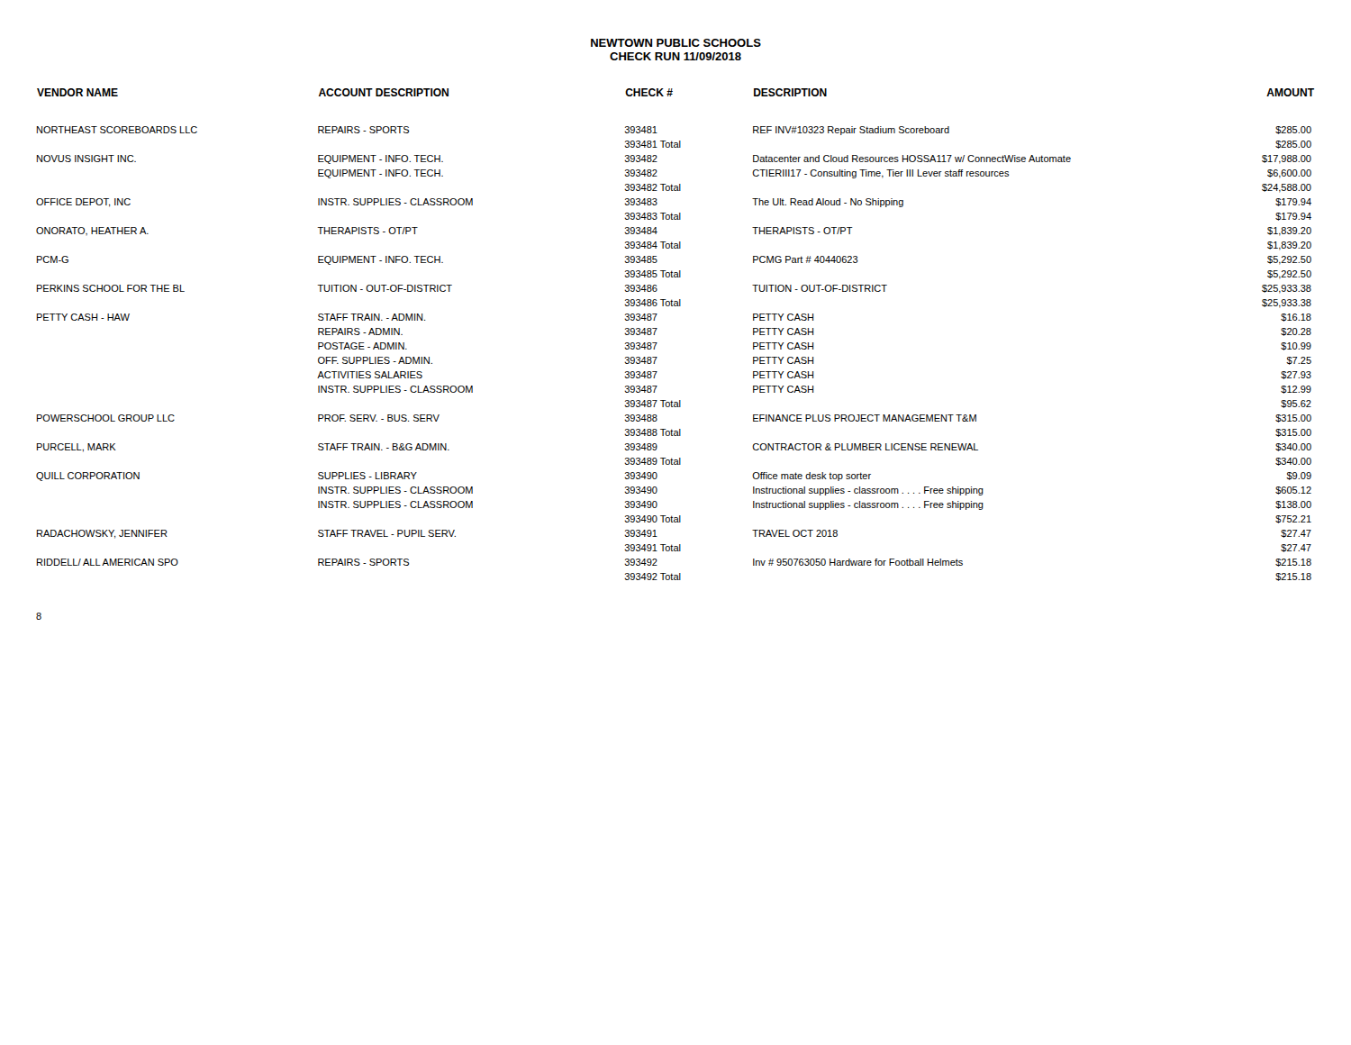NEWTOWN PUBLIC SCHOOLS
CHECK RUN 11/09/2018
| VENDOR NAME | ACCOUNT DESCRIPTION | CHECK # | DESCRIPTION | AMOUNT |
| --- | --- | --- | --- | --- |
| NORTHEAST SCOREBOARDS LLC | REPAIRS - SPORTS | 393481 | REF INV#10323 Repair Stadium Scoreboard | $285.00 |
| | | 393481 Total | | $285.00 |
| NOVUS INSIGHT INC. | EQUIPMENT - INFO. TECH. | 393482 | Datacenter and Cloud Resources HOSSA117 w/ ConnectWise Automate | $17,988.00 |
| | EQUIPMENT - INFO. TECH. | 393482 | CTIERIII17 - Consulting Time, Tier III Lever staff resources | $6,600.00 |
| | | 393482 Total | | $24,588.00 |
| OFFICE DEPOT, INC | INSTR. SUPPLIES - CLASSROOM | 393483 | The Ult. Read Aloud - No Shipping | $179.94 |
| | | 393483 Total | | $179.94 |
| ONORATO, HEATHER A. | THERAPISTS - OT/PT | 393484 | THERAPISTS - OT/PT | $1,839.20 |
| | | 393484 Total | | $1,839.20 |
| PCM-G | EQUIPMENT - INFO. TECH. | 393485 | PCMG Part # 40440623 | $5,292.50 |
| | | 393485 Total | | $5,292.50 |
| PERKINS SCHOOL FOR THE BL | TUITION - OUT-OF-DISTRICT | 393486 | TUITION - OUT-OF-DISTRICT | $25,933.38 |
| | | 393486 Total | | $25,933.38 |
| PETTY CASH - HAW | STAFF TRAIN. - ADMIN. | 393487 | PETTY CASH | $16.18 |
| | REPAIRS - ADMIN. | 393487 | PETTY CASH | $20.28 |
| | POSTAGE - ADMIN. | 393487 | PETTY CASH | $10.99 |
| | OFF. SUPPLIES - ADMIN. | 393487 | PETTY CASH | $7.25 |
| | ACTIVITIES SALARIES | 393487 | PETTY CASH | $27.93 |
| | INSTR. SUPPLIES - CLASSROOM | 393487 | PETTY CASH | $12.99 |
| | | 393487 Total | | $95.62 |
| POWERSCHOOL GROUP LLC | PROF. SERV. - BUS. SERV | 393488 | EFINANCE PLUS PROJECT MANAGEMENT T&M | $315.00 |
| | | 393488 Total | | $315.00 |
| PURCELL, MARK | STAFF TRAIN. - B&G ADMIN. | 393489 | CONTRACTOR & PLUMBER LICENSE RENEWAL | $340.00 |
| | | 393489 Total | | $340.00 |
| QUILL CORPORATION | SUPPLIES - LIBRARY | 393490 | Office mate desk top sorter | $9.09 |
| | INSTR. SUPPLIES - CLASSROOM | 393490 | Instructional supplies - classroom . . . . Free shipping | $605.12 |
| | INSTR. SUPPLIES - CLASSROOM | 393490 | Instructional supplies - classroom . . . . Free shipping | $138.00 |
| | | 393490 Total | | $752.21 |
| RADACHOWSKY, JENNIFER | STAFF TRAVEL - PUPIL SERV. | 393491 | TRAVEL OCT 2018 | $27.47 |
| | | 393491 Total | | $27.47 |
| RIDDELL/ ALL AMERICAN SPO | REPAIRS - SPORTS | 393492 | Inv # 950763050 Hardware for Football Helmets | $215.18 |
| | | 393492 Total | | $215.18 |
8